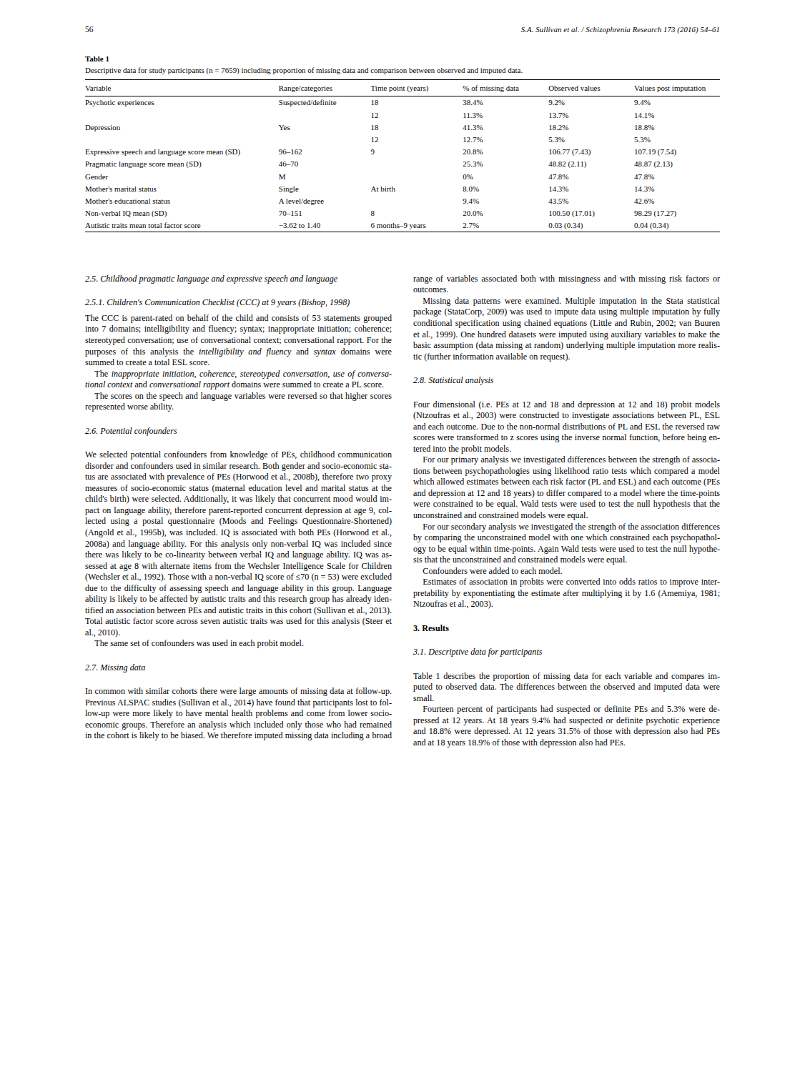56 S.A. Sullivan et al. / Schizophrenia Research 173 (2016) 54–61
Table 1
Descriptive data for study participants (n = 7659) including proportion of missing data and comparison between observed and imputed data.
| Variable | Range/categories | Time point (years) | % of missing data | Observed values | Values post imputation |
| --- | --- | --- | --- | --- | --- |
| Psychotic experiences | Suspected/definite | 18 | 38.4% | 9.2% | 9.4% |
| | | 12 | 11.3% | 13.7% | 14.1% |
| Depression | Yes | 18 | 41.3% | 18.2% | 18.8% |
| | | 12 | 12.7% | 5.3% | 5.3% |
| Expressive speech and language score mean (SD) | 96–162 | 9 | 20.8% | 106.77 (7.43) | 107.19 (7.54) |
| Pragmatic language score mean (SD) | 46–70 | | 25.3% | 48.82 (2.11) | 48.87 (2.13) |
| Gender | M | | 0% | 47.8% | 47.8% |
| Mother's marital status | Single | At birth | 8.0% | 14.3% | 14.3% |
| Mother's educational status | A level/degree | | 9.4% | 43.5% | 42.6% |
| Non-verbal IQ mean (SD) | 70–151 | 8 | 20.0% | 100.50 (17.01) | 98.29 (17.27) |
| Autistic traits mean total factor score | −3.62 to 1.40 | 6 months–9 years | 2.7% | 0.03 (0.34) | 0.04 (0.34) |
2.5. Childhood pragmatic language and expressive speech and language
2.5.1. Children's Communication Checklist (CCC) at 9 years (Bishop, 1998)
The CCC is parent-rated on behalf of the child and consists of 53 statements grouped into 7 domains; intelligibility and fluency; syntax; inappropriate initiation; coherence; stereotyped conversation; use of conversational context; conversational rapport. For the purposes of this analysis the intelligibility and fluency and syntax domains were summed to create a total ESL score.
The inappropriate initiation, coherence, stereotyped conversation, use of conversational context and conversational rapport domains were summed to create a PL score.
The scores on the speech and language variables were reversed so that higher scores represented worse ability.
2.6. Potential confounders
We selected potential confounders from knowledge of PEs, childhood communication disorder and confounders used in similar research. Both gender and socio-economic status are associated with prevalence of PEs (Horwood et al., 2008b), therefore two proxy measures of socio-economic status (maternal education level and marital status at the child's birth) were selected. Additionally, it was likely that concurrent mood would impact on language ability, therefore parent-reported concurrent depression at age 9, collected using a postal questionnaire (Moods and Feelings Questionnaire-Shortened) (Angold et al., 1995b), was included. IQ is associated with both PEs (Horwood et al., 2008a) and language ability. For this analysis only non-verbal IQ was included since there was likely to be co-linearity between verbal IQ and language ability. IQ was assessed at age 8 with alternate items from the Wechsler Intelligence Scale for Children (Wechsler et al., 1992). Those with a non-verbal IQ score of ≤70 (n = 53) were excluded due to the difficulty of assessing speech and language ability in this group. Language ability is likely to be affected by autistic traits and this research group has already identified an association between PEs and autistic traits in this cohort (Sullivan et al., 2013). Total autistic factor score across seven autistic traits was used for this analysis (Steer et al., 2010).
The same set of confounders was used in each probit model.
2.7. Missing data
In common with similar cohorts there were large amounts of missing data at follow-up. Previous ALSPAC studies (Sullivan et al., 2014) have found that participants lost to follow-up were more likely to have mental health problems and come from lower socio-economic groups. Therefore an analysis which included only those who had remained in the cohort is likely to be biased. We therefore imputed missing data including a broad range of variables associated both with missingness and with missing risk factors or outcomes.
Missing data patterns were examined. Multiple imputation in the Stata statistical package (StataCorp, 2009) was used to impute data using multiple imputation by fully conditional specification using chained equations (Little and Rubin, 2002; van Buuren et al., 1999). One hundred datasets were imputed using auxiliary variables to make the basic assumption (data missing at random) underlying multiple imputation more realistic (further information available on request).
2.8. Statistical analysis
Four dimensional (i.e. PEs at 12 and 18 and depression at 12 and 18) probit models (Ntzoufras et al., 2003) were constructed to investigate associations between PL, ESL and each outcome. Due to the non-normal distributions of PL and ESL the reversed raw scores were transformed to z scores using the inverse normal function, before being entered into the probit models.
For our primary analysis we investigated differences between the strength of associations between psychopathologies using likelihood ratio tests which compared a model which allowed estimates between each risk factor (PL and ESL) and each outcome (PEs and depression at 12 and 18 years) to differ compared to a model where the time-points were constrained to be equal. Wald tests were used to test the null hypothesis that the unconstrained and constrained models were equal.
For our secondary analysis we investigated the strength of the association differences by comparing the unconstrained model with one which constrained each psychopathology to be equal within time-points. Again Wald tests were used to test the null hypothesis that the unconstrained and constrained models were equal.
Confounders were added to each model.
Estimates of association in probits were converted into odds ratios to improve interpretability by exponentiating the estimate after multiplying it by 1.6 (Amemiya, 1981; Ntzoufras et al., 2003).
3. Results
3.1. Descriptive data for participants
Table 1 describes the proportion of missing data for each variable and compares imputed to observed data. The differences between the observed and imputed data were small.
Fourteen percent of participants had suspected or definite PEs and 5.3% were depressed at 12 years. At 18 years 9.4% had suspected or definite psychotic experience and 18.8% were depressed. At 12 years 31.5% of those with depression also had PEs and at 18 years 18.9% of those with depression also had PEs.